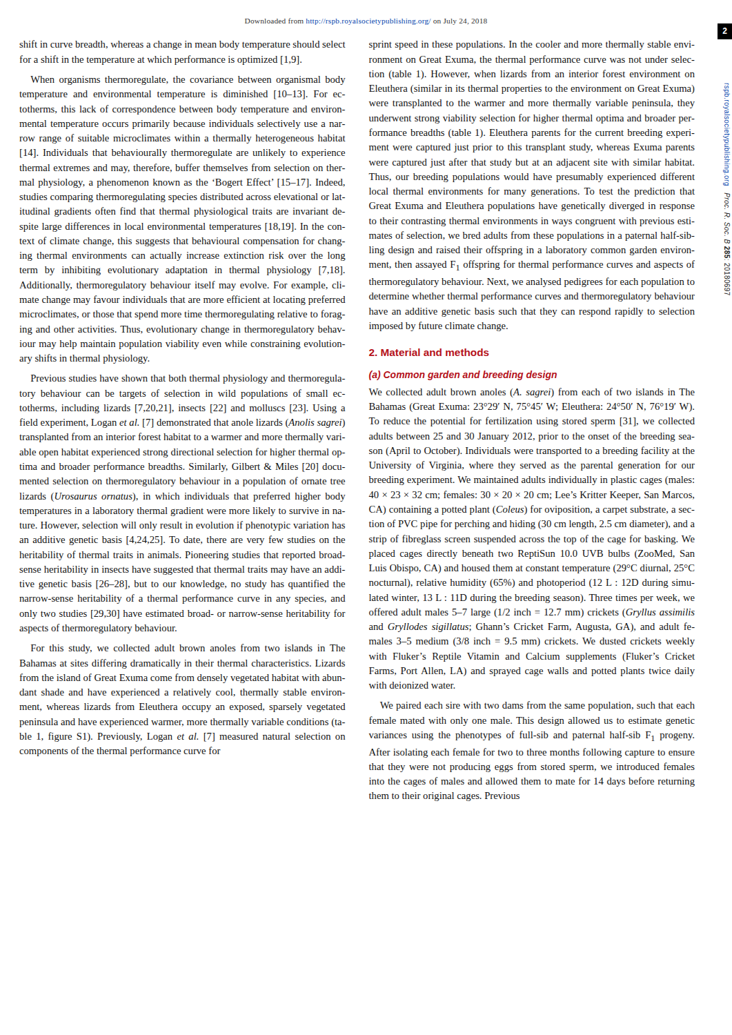Downloaded from http://rspb.royalsocietypublishing.org/ on July 24, 2018
2
rspb.royalsocietypublishing.org Proc. R. Soc. B 285: 20180697
shift in curve breadth, whereas a change in mean body temperature should select for a shift in the temperature at which performance is optimized [1,9].
When organisms thermoregulate, the covariance between organismal body temperature and environmental temperature is diminished [10–13]. For ectotherms, this lack of correspondence between body temperature and environmental temperature occurs primarily because individuals selectively use a narrow range of suitable microclimates within a thermally heterogeneous habitat [14]. Individuals that behaviourally thermoregulate are unlikely to experience thermal extremes and may, therefore, buffer themselves from selection on thermal physiology, a phenomenon known as the ‘Bogert Effect’ [15–17]. Indeed, studies comparing thermoregulating species distributed across elevational or latitudinal gradients often find that thermal physiological traits are invariant despite large differences in local environmental temperatures [18,19]. In the context of climate change, this suggests that behavioural compensation for changing thermal environments can actually increase extinction risk over the long term by inhibiting evolutionary adaptation in thermal physiology [7,18]. Additionally, thermoregulatory behaviour itself may evolve. For example, climate change may favour individuals that are more efficient at locating preferred microclimates, or those that spend more time thermoregulating relative to foraging and other activities. Thus, evolutionary change in thermoregulatory behaviour may help maintain population viability even while constraining evolutionary shifts in thermal physiology.
Previous studies have shown that both thermal physiology and thermoregulatory behaviour can be targets of selection in wild populations of small ectotherms, including lizards [7,20,21], insects [22] and molluscs [23]. Using a field experiment, Logan et al. [7] demonstrated that anole lizards (Anolis sagrei) transplanted from an interior forest habitat to a warmer and more thermally variable open habitat experienced strong directional selection for higher thermal optima and broader performance breadths. Similarly, Gilbert & Miles [20] documented selection on thermoregulatory behaviour in a population of ornate tree lizards (Urosaurus ornatus), in which individuals that preferred higher body temperatures in a laboratory thermal gradient were more likely to survive in nature. However, selection will only result in evolution if phenotypic variation has an additive genetic basis [4,24,25]. To date, there are very few studies on the heritability of thermal traits in animals. Pioneering studies that reported broad-sense heritability in insects have suggested that thermal traits may have an additive genetic basis [26–28], but to our knowledge, no study has quantified the narrow-sense heritability of a thermal performance curve in any species, and only two studies [29,30] have estimated broad- or narrow-sense heritability for aspects of thermoregulatory behaviour.
For this study, we collected adult brown anoles from two islands in The Bahamas at sites differing dramatically in their thermal characteristics. Lizards from the island of Great Exuma come from densely vegetated habitat with abundant shade and have experienced a relatively cool, thermally stable environment, whereas lizards from Eleuthera occupy an exposed, sparsely vegetated peninsula and have experienced warmer, more thermally variable conditions (table 1, figure S1). Previously, Logan et al. [7] measured natural selection on components of the thermal performance curve for
sprint speed in these populations. In the cooler and more thermally stable environment on Great Exuma, the thermal performance curve was not under selection (table 1). However, when lizards from an interior forest environment on Eleuthera (similar in its thermal properties to the environment on Great Exuma) were transplanted to the warmer and more thermally variable peninsula, they underwent strong viability selection for higher thermal optima and broader performance breadths (table 1). Eleuthera parents for the current breeding experiment were captured just prior to this transplant study, whereas Exuma parents were captured just after that study but at an adjacent site with similar habitat. Thus, our breeding populations would have presumably experienced different local thermal environments for many generations. To test the prediction that Great Exuma and Eleuthera populations have genetically diverged in response to their contrasting thermal environments in ways congruent with previous estimates of selection, we bred adults from these populations in a paternal half-sibling design and raised their offspring in a laboratory common garden environment, then assayed F1 offspring for thermal performance curves and aspects of thermoregulatory behaviour. Next, we analysed pedigrees for each population to determine whether thermal performance curves and thermoregulatory behaviour have an additive genetic basis such that they can respond rapidly to selection imposed by future climate change.
2. Material and methods
(a) Common garden and breeding design
We collected adult brown anoles (A. sagrei) from each of two islands in The Bahamas (Great Exuma: 23°29′ N, 75°45′ W; Eleuthera: 24°50′ N, 76°19′ W). To reduce the potential for fertilization using stored sperm [31], we collected adults between 25 and 30 January 2012, prior to the onset of the breeding season (April to October). Individuals were transported to a breeding facility at the University of Virginia, where they served as the parental generation for our breeding experiment. We maintained adults individually in plastic cages (males: 40 × 23 × 32 cm; females: 30 × 20 × 20 cm; Lee’s Kritter Keeper, San Marcos, CA) containing a potted plant (Coleus) for oviposition, a carpet substrate, a section of PVC pipe for perching and hiding (30 cm length, 2.5 cm diameter), and a strip of fibreglass screen suspended across the top of the cage for basking. We placed cages directly beneath two ReptiSun 10.0 UVB bulbs (ZooMed, San Luis Obispo, CA) and housed them at constant temperature (29°C diurnal, 25°C nocturnal), relative humidity (65%) and photoperiod (12 L : 12D during simulated winter, 13 L : 11D during the breeding season). Three times per week, we offered adult males 5–7 large (1/2 inch = 12.7 mm) crickets (Gryllus assimilis and Gryllodes sigillatus; Ghann’s Cricket Farm, Augusta, GA), and adult females 3–5 medium (3/8 inch = 9.5 mm) crickets. We dusted crickets weekly with Fluker’s Reptile Vitamin and Calcium supplements (Fluker’s Cricket Farms, Port Allen, LA) and sprayed cage walls and potted plants twice daily with deionized water.
We paired each sire with two dams from the same population, such that each female mated with only one male. This design allowed us to estimate genetic variances using the phenotypes of full-sib and paternal half-sib F1 progeny. After isolating each female for two to three months following capture to ensure that they were not producing eggs from stored sperm, we introduced females into the cages of males and allowed them to mate for 14 days before returning them to their original cages. Previous